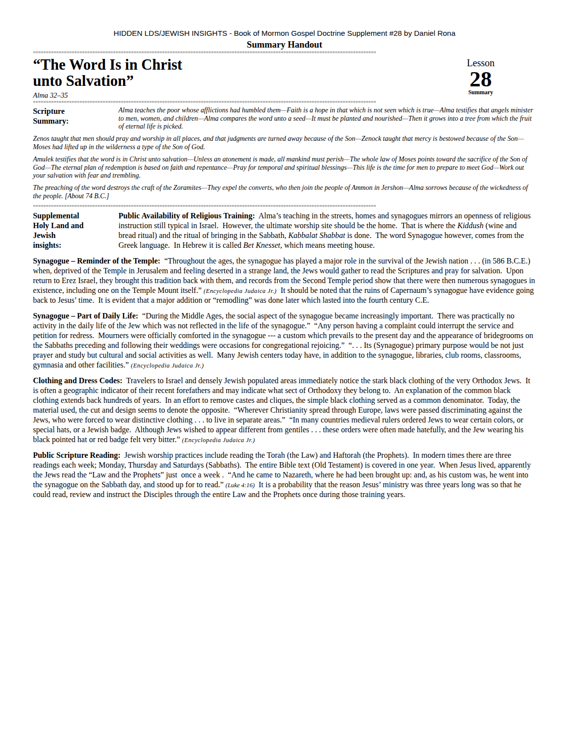HIDDEN LDS/JEWISH INSIGHTS - Book of Mormon Gospel Doctrine Supplement #28 by Daniel Rona Summary Handout
=====================================================================================================================================
“The Word Is in Christ
unto Salvation”
Alma 32–35
Lesson
28
Summary
=====================================================================================================================================
| Scripture Summary: | Alma teaches the poor whose afflictions had humbled them—Faith is a hope in that which is not seen which is true—Alma testifies that angels minister to men, women, and children—Alma compares the word unto a seed—It must be planted and nourished—Then it grows into a tree from which the fruit of eternal life is picked. |
Zenos taught that men should pray and worship in all places, and that judgments are turned away because of the Son—Zenock taught that mercy is bestowed because of the Son—Moses had lifted up in the wilderness a type of the Son of God.
Amulek testifies that the word is in Christ unto salvation—Unless an atonement is made, all mankind must perish—The whole law of Moses points toward the sacrifice of the Son of God—The eternal plan of redemption is based on faith and repentance—Pray for temporal and spiritual blessings—This life is the time for men to prepare to meet God—Work out your salvation with fear and trembling.
The preaching of the word destroys the craft of the Zoramites—They expel the converts, who then join the people of Ammon in Jershon—Alma sorrows because of the wickedness of the people. [About 74 B.C.]
=====================================================================================================================================
| Supplemental Holy Land and Jewish insights: | Public Availability of Religious Training: Alma’s teaching in the streets, homes and synagogues mirrors an openness of religious instruction still typical in Israel. However, the ultimate worship site should be the home. That is where the Kiddush (wine and bread ritual) and the ritual of bringing in the Sabbath, Kabbalat Shabbat is done. The word Synagogue however, comes from the Greek language. In Hebrew it is called Bet Knesset , which means meeting house. |
Synagogue – Reminder of the Temple: “Throughout the ages, the synagogue has played a major role in the survival of the Jewish nation . . . (in 586 B.C.E.) when, deprived of the Temple in Jerusalem and feeling deserted in a strange land, the Jews would gather to read the Scriptures and pray for salvation. Upon return to Erez Israel, they brought this tradition back with them, and records from the Second Temple period show that there were then numerous synagogues in existence, including one on the Temple Mount itself.” (Encyclopedia Judaica Jr.) It should be noted that the ruins of Capernaum’s synagogue have evidence going back to Jesus’ time. It is evident that a major addition or “remodling” was done later which lasted into the fourth century C.E.
Synagogue – Part of Daily Life: “During the Middle Ages, the social aspect of the synagogue became increasingly important. There was practically no activity in the daily life of the Jew which was not reflected in the life of the synagogue.” “Any person having a complaint could interrupt the service and petition for redress. Mourners were officially comforted in the synagogue --- a custom which prevails to the present day and the appearance of bridegrooms on the Sabbaths preceding and following their weddings were occasions for congregational rejoicing.” “. . . Its (Synagogue) primary purpose would be not just prayer and study but cultural and social activities as well. Many Jewish centers today have, in addition to the synagogue, libraries, club rooms, classrooms, gymnasia and other facilities.” (Encyclopedia Judaica Jr.)
Clothing and Dress Codes: Travelers to Israel and densely Jewish populated areas immediately notice the stark black clothing of the very Orthodox Jews. It is often a geographic indicator of their recent forefathers and may indicate what sect of Orthodoxy they belong to. An explanation of the common black clothing extends back hundreds of years. In an effort to remove castes and cliques, the simple black clothing served as a common denominator. Today, the material used, the cut and design seems to denote the opposite. “Wherever Christianity spread through Europe, laws were passed discriminating against the Jews, who were forced to wear distinctive clothing . . . to live in separate areas.” “In many countries medieval rulers ordered Jews to wear certain colors, or special hats, or a Jewish badge. Although Jews wished to appear different from gentiles . . . these orders were often made hatefully, and the Jew wearing his black pointed hat or red badge felt very bitter.” (Encyclopedia Judaica Jr.)
Public Scripture Reading: Jewish worship practices include reading the Torah (the Law) and Haftorah (the Prophets). In modern times there are three readings each week; Monday, Thursday and Saturdays (Sabbaths). The entire Bible text (Old Testament) is covered in one year. When Jesus lived, apparently the Jews read the “Law and the Prophets” just once a week . “And he came to Nazareth, where he had been brought up: and, as his custom was, he went into the synagogue on the Sabbath day, and stood up for to read.” (Luke 4:16) It is a probability that the reason Jesus’ ministry was three years long was so that he could read, review and instruct the Disciples through the entire Law and the Prophets once during those training years.